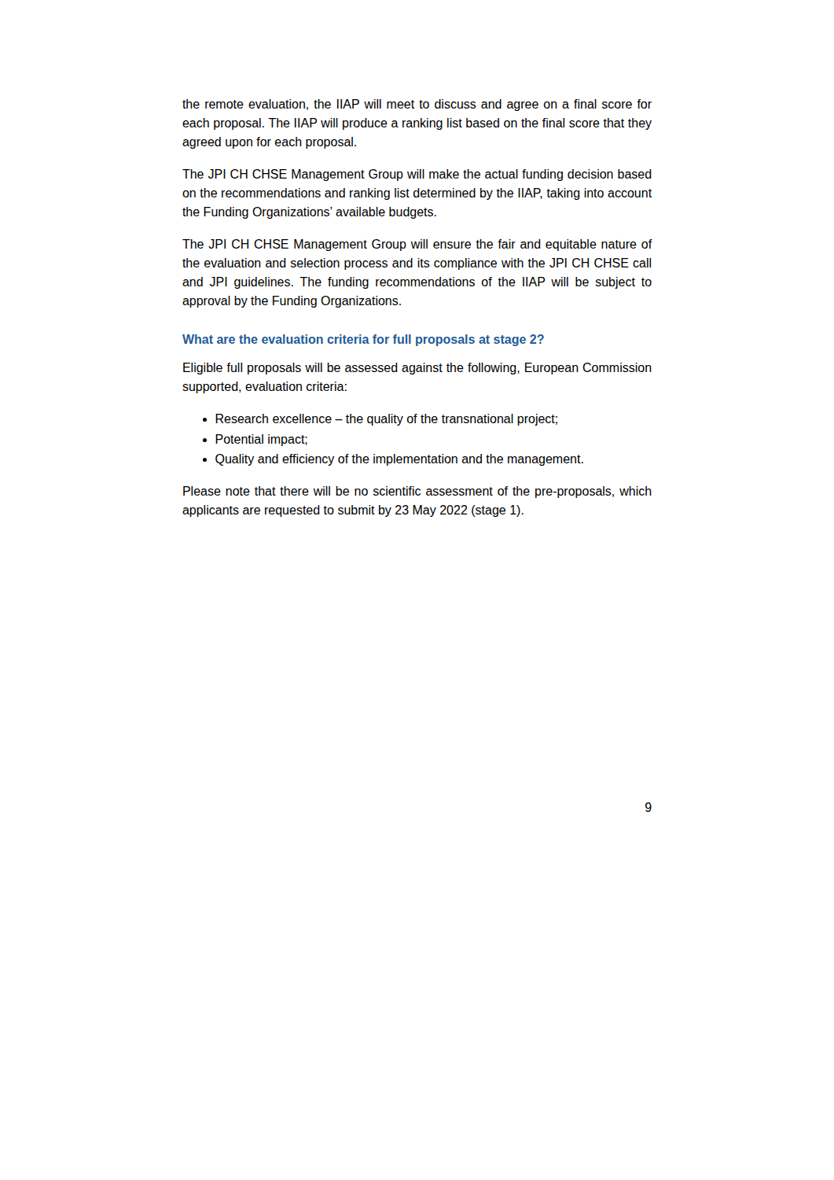the remote evaluation, the IIAP will meet to discuss and agree on a final score for each proposal. The IIAP will produce a ranking list based on the final score that they agreed upon for each proposal.
The JPI CH CHSE Management Group will make the actual funding decision based on the recommendations and ranking list determined by the IIAP, taking into account the Funding Organizations’ available budgets.
The JPI CH CHSE Management Group will ensure the fair and equitable nature of the evaluation and selection process and its compliance with the JPI CH CHSE call and JPI guidelines. The funding recommendations of the IIAP will be subject to approval by the Funding Organizations.
What are the evaluation criteria for full proposals at stage 2?
Eligible full proposals will be assessed against the following, European Commission supported, evaluation criteria:
Research excellence – the quality of the transnational project;
Potential impact;
Quality and efficiency of the implementation and the management.
Please note that there will be no scientific assessment of the pre-proposals, which applicants are requested to submit by 23 May 2022 (stage 1).
9